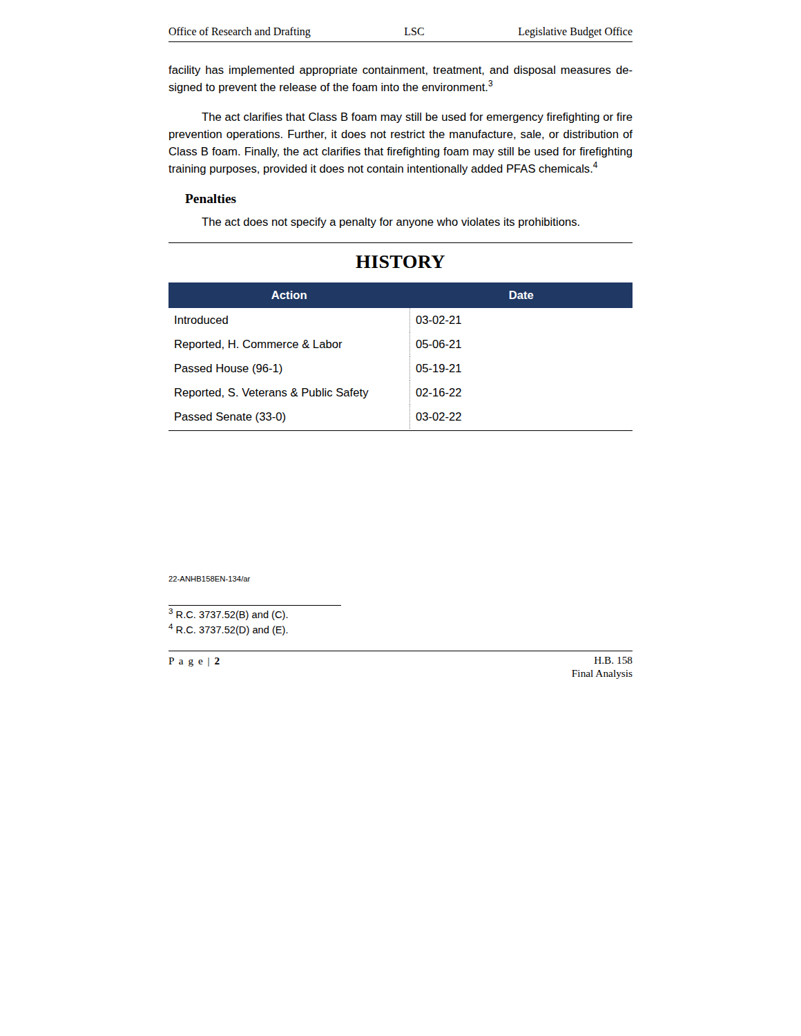Office of Research and Drafting
LSC
Legislative Budget Office
facility has implemented appropriate containment, treatment, and disposal measures designed to prevent the release of the foam into the environment.3
The act clarifies that Class B foam may still be used for emergency firefighting or fire prevention operations. Further, it does not restrict the manufacture, sale, or distribution of Class B foam. Finally, the act clarifies that firefighting foam may still be used for firefighting training purposes, provided it does not contain intentionally added PFAS chemicals.4
Penalties
The act does not specify a penalty for anyone who violates its prohibitions.
HISTORY
| Action | Date |
| --- | --- |
| Introduced | 03-02-21 |
| Reported, H. Commerce & Labor | 05-06-21 |
| Passed House (96-1) | 05-19-21 |
| Reported, S. Veterans & Public Safety | 02-16-22 |
| Passed Senate (33-0) | 03-02-22 |
22-ANHB158EN-134/ar
3 R.C. 3737.52(B) and (C).
4 R.C. 3737.52(D) and (E).
P a g e | 2
H.B. 158
Final Analysis